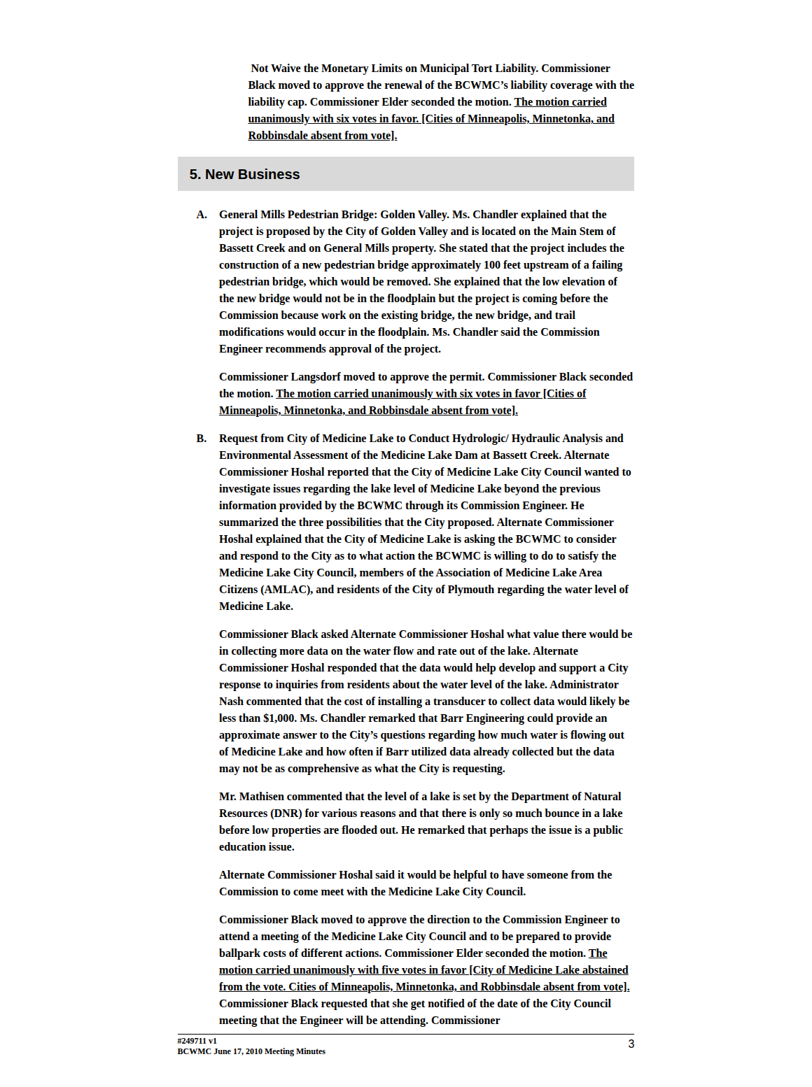Not Waive the Monetary Limits on Municipal Tort Liability. Commissioner Black moved to approve the renewal of the BCWMC’s liability coverage with the liability cap. Commissioner Elder seconded the motion. The motion carried unanimously with six votes in favor. [Cities of Minneapolis, Minnetonka, and Robbinsdale absent from vote].
5. New Business
A.
General Mills Pedestrian Bridge: Golden Valley. Ms. Chandler explained that the project is proposed by the City of Golden Valley and is located on the Main Stem of Bassett Creek and on General Mills property. She stated that the project includes the construction of a new pedestrian bridge approximately 100 feet upstream of a failing pedestrian bridge, which would be removed. She explained that the low elevation of the new bridge would not be in the floodplain but the project is coming before the Commission because work on the existing bridge, the new bridge, and trail modifications would occur in the floodplain. Ms. Chandler said the Commission Engineer recommends approval of the project.
Commissioner Langsdorf moved to approve the permit. Commissioner Black seconded the motion. The motion carried unanimously with six votes in favor [Cities of Minneapolis, Minnetonka, and Robbinsdale absent from vote].
B.
Request from City of Medicine Lake to Conduct Hydrologic/ Hydraulic Analysis and Environmental Assessment of the Medicine Lake Dam at Bassett Creek. Alternate Commissioner Hoshal reported that the City of Medicine Lake City Council wanted to investigate issues regarding the lake level of Medicine Lake beyond the previous information provided by the BCWMC through its Commission Engineer. He summarized the three possibilities that the City proposed. Alternate Commissioner Hoshal explained that the City of Medicine Lake is asking the BCWMC to consider and respond to the City as to what action the BCWMC is willing to do to satisfy the Medicine Lake City Council, members of the Association of Medicine Lake Area Citizens (AMLAC), and residents of the City of Plymouth regarding the water level of Medicine Lake.
Commissioner Black asked Alternate Commissioner Hoshal what value there would be in collecting more data on the water flow and rate out of the lake. Alternate Commissioner Hoshal responded that the data would help develop and support a City response to inquiries from residents about the water level of the lake. Administrator Nash commented that the cost of installing a transducer to collect data would likely be less than $1,000. Ms. Chandler remarked that Barr Engineering could provide an approximate answer to the City’s questions regarding how much water is flowing out of Medicine Lake and how often if Barr utilized data already collected but the data may not be as comprehensive as what the City is requesting.
Mr. Mathisen commented that the level of a lake is set by the Department of Natural Resources (DNR) for various reasons and that there is only so much bounce in a lake before low properties are flooded out. He remarked that perhaps the issue is a public education issue.
Alternate Commissioner Hoshal said it would be helpful to have someone from the Commission to come meet with the Medicine Lake City Council.
Commissioner Black moved to approve the direction to the Commission Engineer to attend a meeting of the Medicine Lake City Council and to be prepared to provide ballpark costs of different actions. Commissioner Elder seconded the motion. The motion carried unanimously with five votes in favor [City of Medicine Lake abstained from the vote. Cities of Minneapolis, Minnetonka, and Robbinsdale absent from vote]. Commissioner Black requested that she get notified of the date of the City Council meeting that the Engineer will be attending. Commissioner
#249711 v1
BCWMC June 17, 2010 Meeting Minutes
3